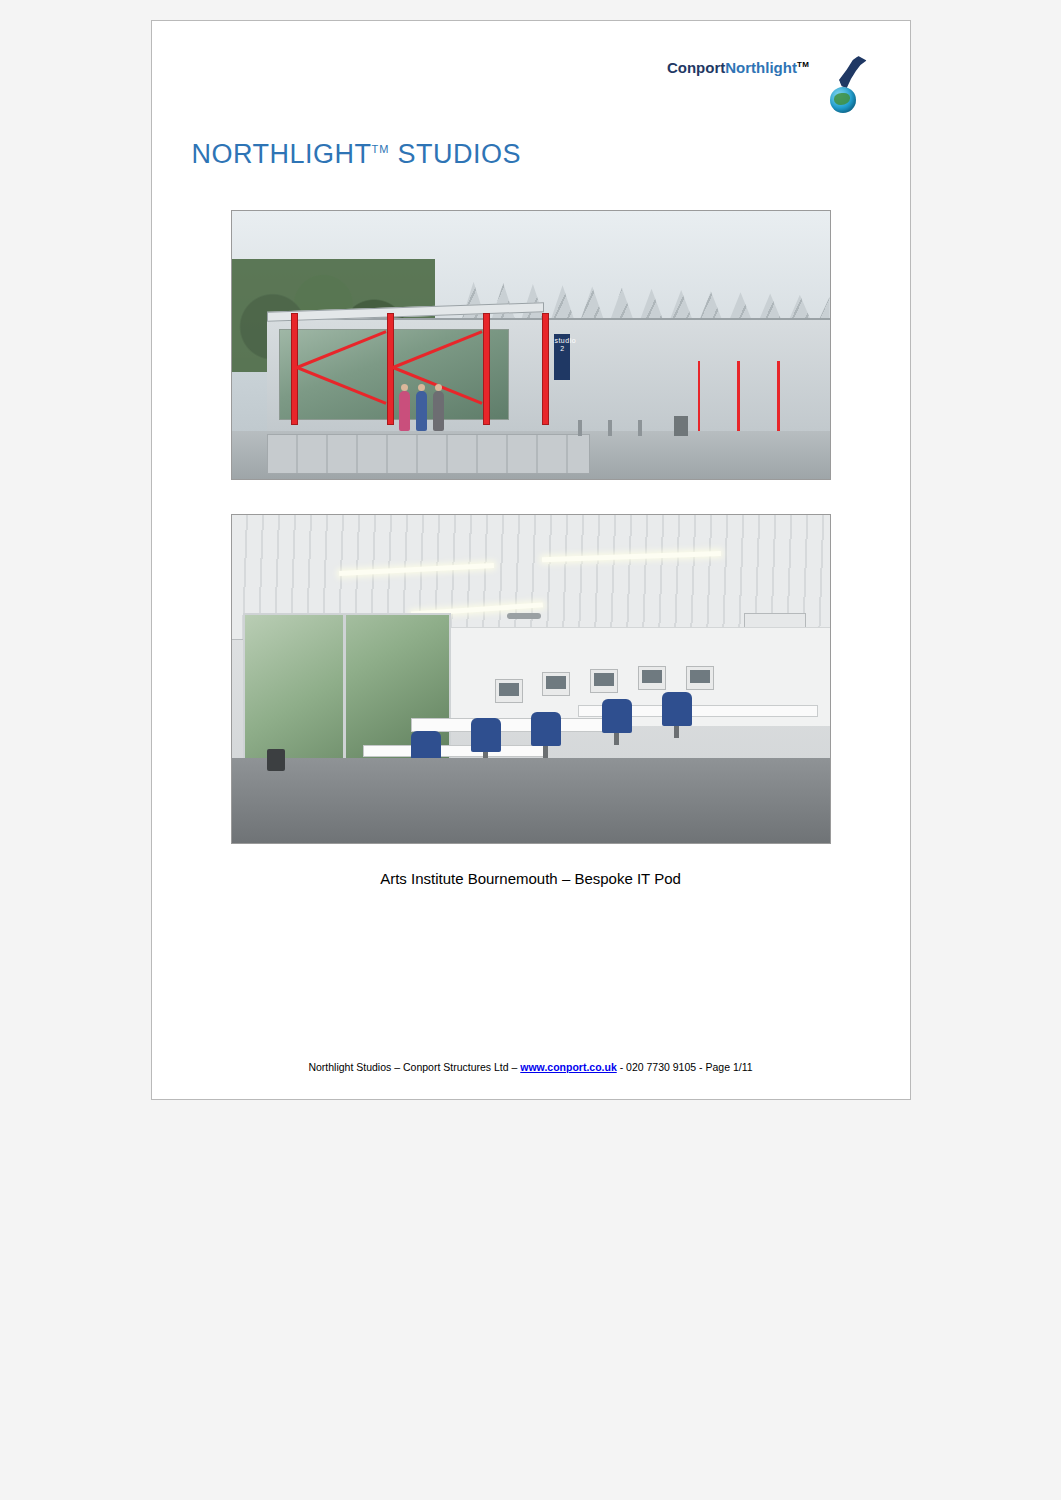Conport NorthlightTM
NORTHLIGHTTM STUDIOS
studio 2
Arts Institute Bournemouth – Bespoke IT Pod
Northlight Studios – Conport Structures Ltd – www.conport.co.uk - 020 7730 9105 - Page 1/11